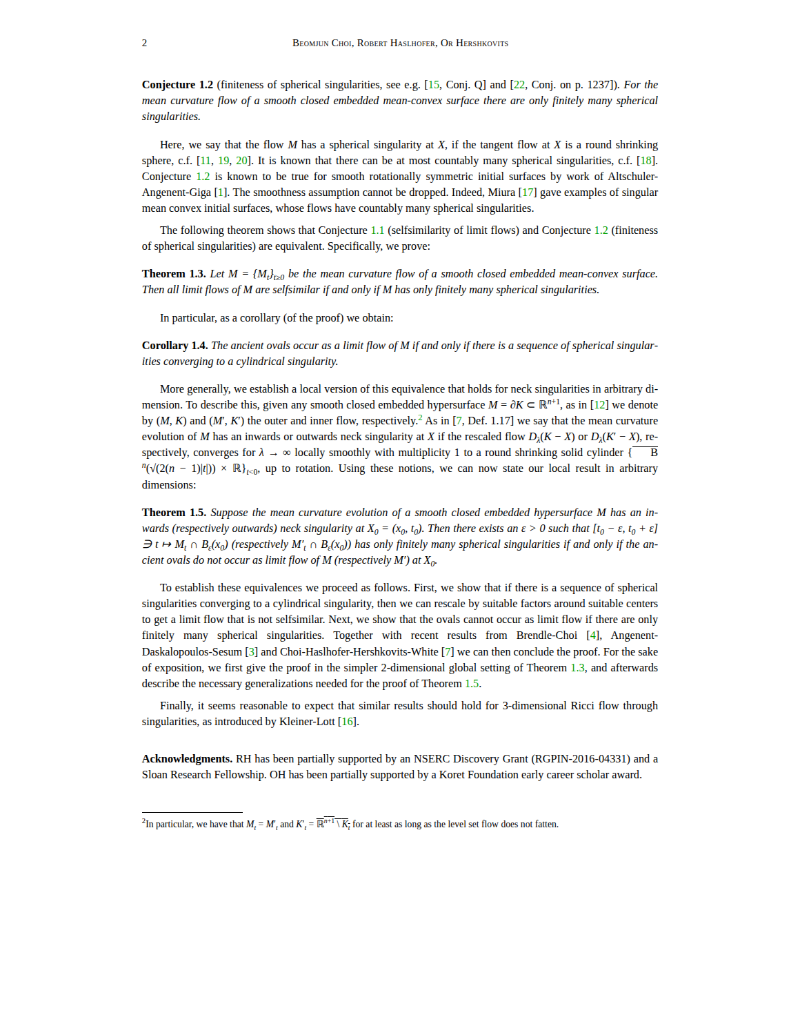2 Beomjun Choi, Robert Haslhofer, Or Hershkovits
Conjecture 1.2 (finiteness of spherical singularities, see e.g. [15, Conj. Q] and [22, Conj. on p. 1237]). For the mean curvature flow of a smooth closed embedded mean-convex surface there are only finitely many spherical singularities.
Here, we say that the flow M has a spherical singularity at X, if the tangent flow at X is a round shrinking sphere, c.f. [11, 19, 20]. It is known that there can be at most countably many spherical singularities, c.f. [18]. Conjecture 1.2 is known to be true for smooth rotationally symmetric initial surfaces by work of Altschuler-Angenent-Giga [1]. The smoothness assumption cannot be dropped. Indeed, Miura [17] gave examples of singular mean convex initial surfaces, whose flows have countably many spherical singularities.
The following theorem shows that Conjecture 1.1 (selfsimilarity of limit flows) and Conjecture 1.2 (finiteness of spherical singularities) are equivalent. Specifically, we prove:
Theorem 1.3. Let M = {Mt}t≥0 be the mean curvature flow of a smooth closed embedded mean-convex surface. Then all limit flows of M are selfsimilar if and only if M has only finitely many spherical singularities.
In particular, as a corollary (of the proof) we obtain:
Corollary 1.4. The ancient ovals occur as a limit flow of M if and only if there is a sequence of spherical singularities converging to a cylindrical singularity.
More generally, we establish a local version of this equivalence that holds for neck singularities in arbitrary dimension. To describe this, given any smooth closed embedded hypersurface M = ∂K ⊂ ℝn+1, as in [12] we denote by (M, K) and (M′, K′) the outer and inner flow, respectively.2 As in [7, Def. 1.17] we say that the mean curvature evolution of M has an inwards or outwards neck singularity at X if the rescaled flow Dλ(K − X) or Dλ(K′ − X), respectively, converges for λ → ∞ locally smoothly with multiplicity 1 to a round shrinking solid cylinder {Bn(√(2(n − 1)|t|)) × ℝ}t<0, up to rotation. Using these notions, we can now state our local result in arbitrary dimensions:
Theorem 1.5. Suppose the mean curvature evolution of a smooth closed embedded hypersurface M has an inwards (respectively outwards) neck singularity at X0 = (x0, t0). Then there exists an ε > 0 such that [t0 − ε, t0 + ε] ∋ t ↦ Mt ∩ Bε(x0) (respectively M′t ∩ Bε(x0)) has only finitely many spherical singularities if and only if the ancient ovals do not occur as limit flow of M (respectively M′) at X0.
To establish these equivalences we proceed as follows. First, we show that if there is a sequence of spherical singularities converging to a cylindrical singularity, then we can rescale by suitable factors around suitable centers to get a limit flow that is not selfsimilar. Next, we show that the ovals cannot occur as limit flow if there are only finitely many spherical singularities. Together with recent results from Brendle-Choi [4], Angenent-Daskalopoulos-Sesum [3] and Choi-Haslhofer-Hershkovits-White [7] we can then conclude the proof. For the sake of exposition, we first give the proof in the simpler 2-dimensional global setting of Theorem 1.3, and afterwards describe the necessary generalizations needed for the proof of Theorem 1.5.
Finally, it seems reasonable to expect that similar results should hold for 3-dimensional Ricci flow through singularities, as introduced by Kleiner-Lott [16].
Acknowledgments. RH has been partially supported by an NSERC Discovery Grant (RGPIN-2016-04331) and a Sloan Research Fellowship. OH has been partially supported by a Koret Foundation early career scholar award.
2In particular, we have that Mt = M′t and K′t = ℝn+1 \ Kt for at least as long as the level set flow does not fatten.